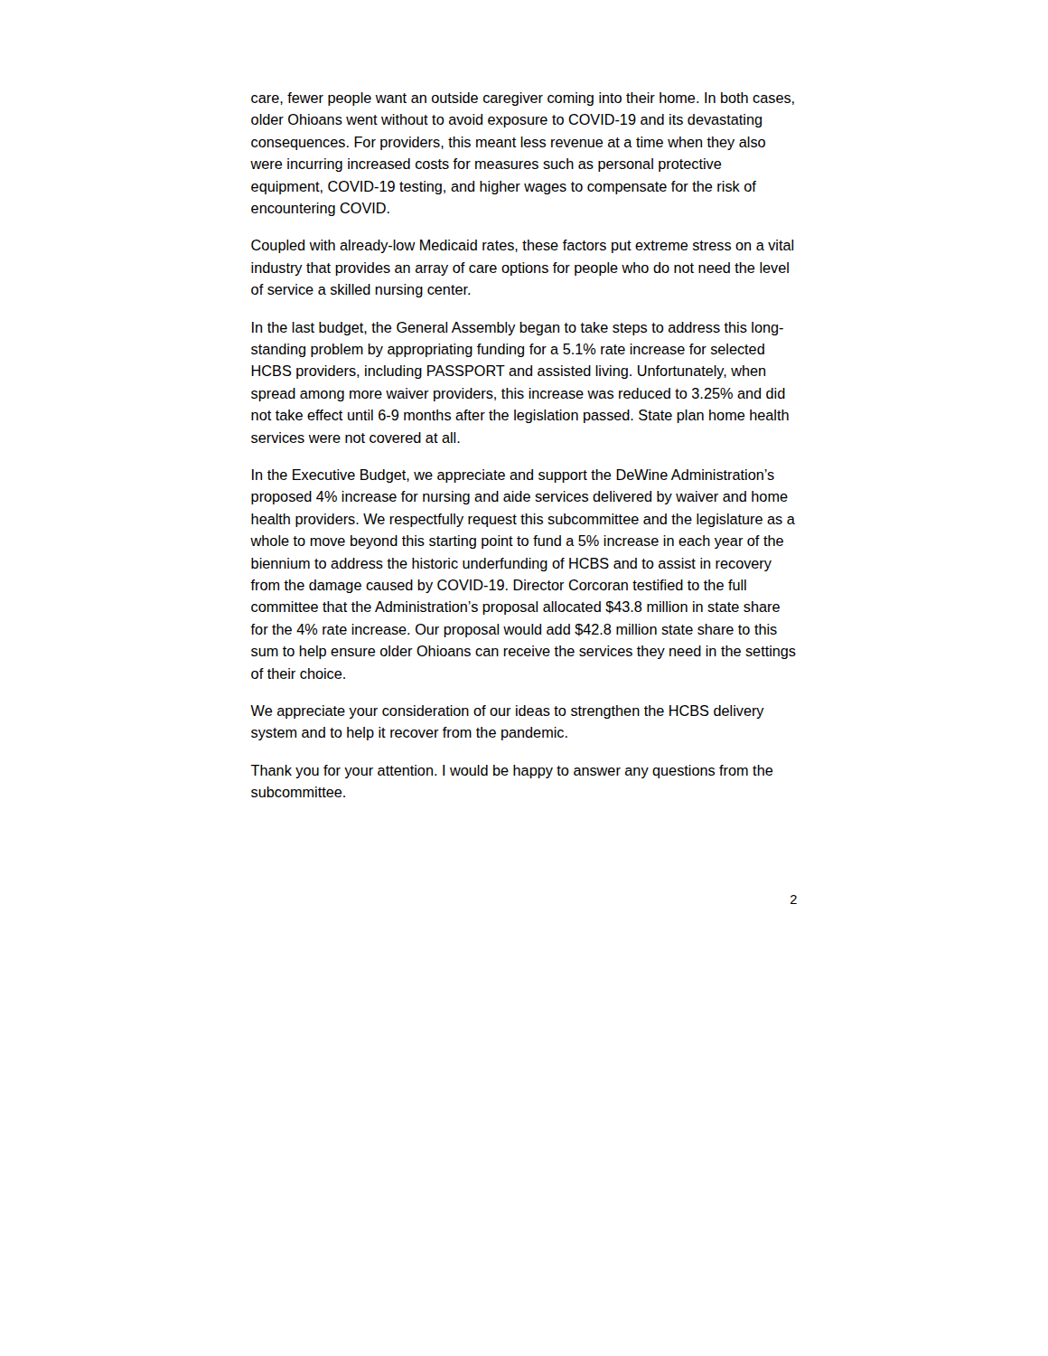care, fewer people want an outside caregiver coming into their home. In both cases, older Ohioans went without to avoid exposure to COVID-19 and its devastating consequences. For providers, this meant less revenue at a time when they also were incurring increased costs for measures such as personal protective equipment, COVID-19 testing, and higher wages to compensate for the risk of encountering COVID.
Coupled with already-low Medicaid rates, these factors put extreme stress on a vital industry that provides an array of care options for people who do not need the level of service a skilled nursing center.
In the last budget, the General Assembly began to take steps to address this long-standing problem by appropriating funding for a 5.1% rate increase for selected HCBS providers, including PASSPORT and assisted living. Unfortunately, when spread among more waiver providers, this increase was reduced to 3.25% and did not take effect until 6-9 months after the legislation passed. State plan home health services were not covered at all.
In the Executive Budget, we appreciate and support the DeWine Administration’s proposed 4% increase for nursing and aide services delivered by waiver and home health providers. We respectfully request this subcommittee and the legislature as a whole to move beyond this starting point to fund a 5% increase in each year of the biennium to address the historic underfunding of HCBS and to assist in recovery from the damage caused by COVID-19. Director Corcoran testified to the full committee that the Administration’s proposal allocated $43.8 million in state share for the 4% rate increase. Our proposal would add $42.8 million state share to this sum to help ensure older Ohioans can receive the services they need in the settings of their choice.
We appreciate your consideration of our ideas to strengthen the HCBS delivery system and to help it recover from the pandemic.
Thank you for your attention. I would be happy to answer any questions from the subcommittee.
2